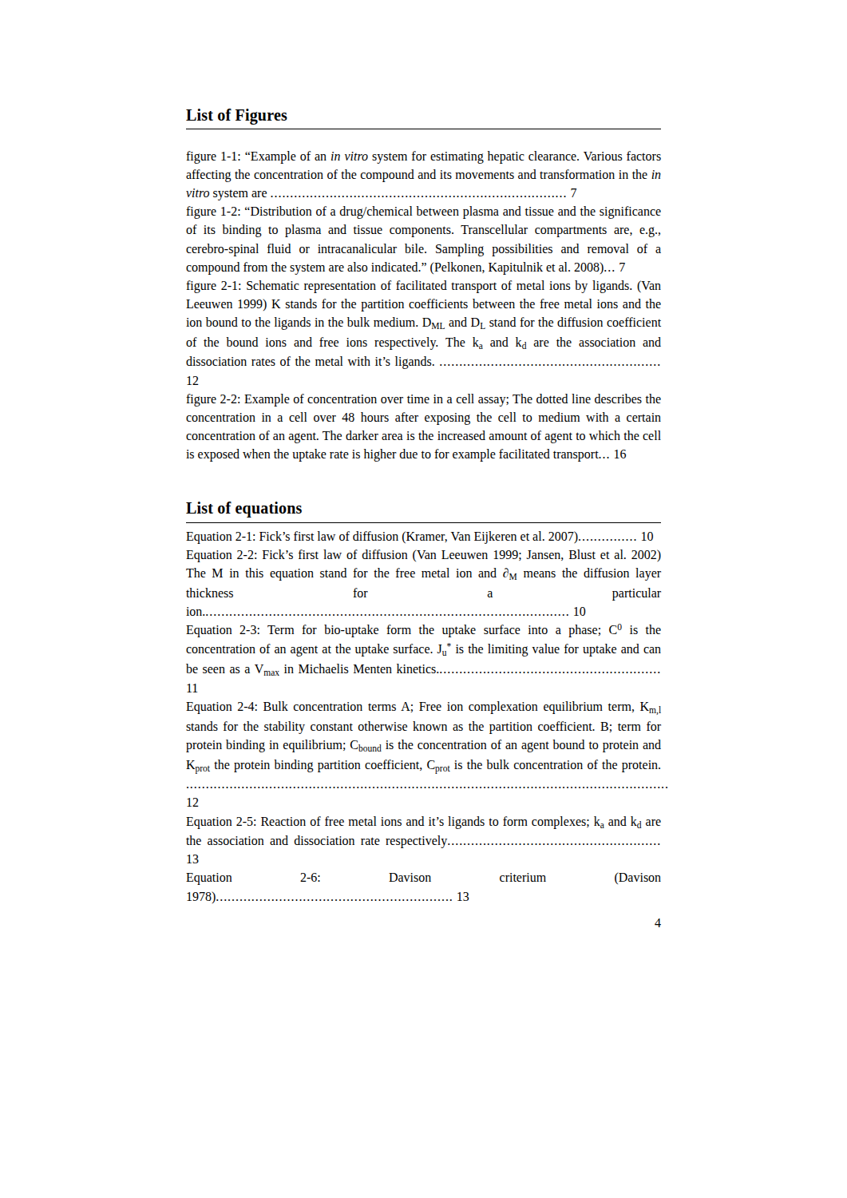List of Figures
figure 1-1: “Example of an in vitro system for estimating hepatic clearance. Various factors affecting the concentration of the compound and its movements and transformation in the in vitro system are ........................................................................... 7
figure 1-2: “Distribution of a drug/chemical between plasma and tissue and the significance of its binding to plasma and tissue components. Transcellular compartments are, e.g., cerebro-spinal fluid or intracanalicular bile. Sampling possibilities and removal of a compound from the system are also indicated.” (Pelkonen, Kapitulnik et al. 2008)... 7
figure 2-1: Schematic representation of facilitated transport of metal ions by ligands. (Van Leeuwen 1999) K stands for the partition coefficients between the free metal ions and the ion bound to the ligands in the bulk medium. DML and DL stand for the diffusion coefficient of the bound ions and free ions respectively. The ka and kd are the association and dissociation rates of the metal with it’s ligands. ........................................................ 12
figure 2-2: Example of concentration over time in a cell assay; The dotted line describes the concentration in a cell over 48 hours after exposing the cell to medium with a certain concentration of an agent. The darker area is the increased amount of agent to which the cell is exposed when the uptake rate is higher due to for example facilitated transport... 16
List of equations
Equation 2-1: Fick’s first law of diffusion (Kramer, Van Eijkeren et al. 2007)............... 10
Equation 2-2: Fick’s first law of diffusion (Van Leeuwen 1999; Jansen, Blust et al. 2002) The M in this equation stand for the free metal ion and ∂M means the diffusion layer thickness for a particular ion............................................................................................. 10
Equation 2-3: Term for bio-uptake form the uptake surface into a phase; C0 is the concentration of an agent at the uptake surface. Ju* is the limiting value for uptake and can be seen as a Vmax in Michaelis Menten kinetics......................................................... 11
Equation 2-4: Bulk concentration terms A; Free ion complexation equilibrium term, Km,l stands for the stability constant otherwise known as the partition coefficient. B; term for protein binding in equilibrium; Cbound is the concentration of an agent bound to protein and Kprot the protein binding partition coefficient, Cprot is the bulk concentration of the protein. .......................................................................................................................... 12
Equation 2-5: Reaction of free metal ions and it’s ligands to form complexes; ka and kd are the association and dissociation rate respectively...................................................... 13
Equation 2-6: Davison criterium (Davison 1978)............................................................ 13
4